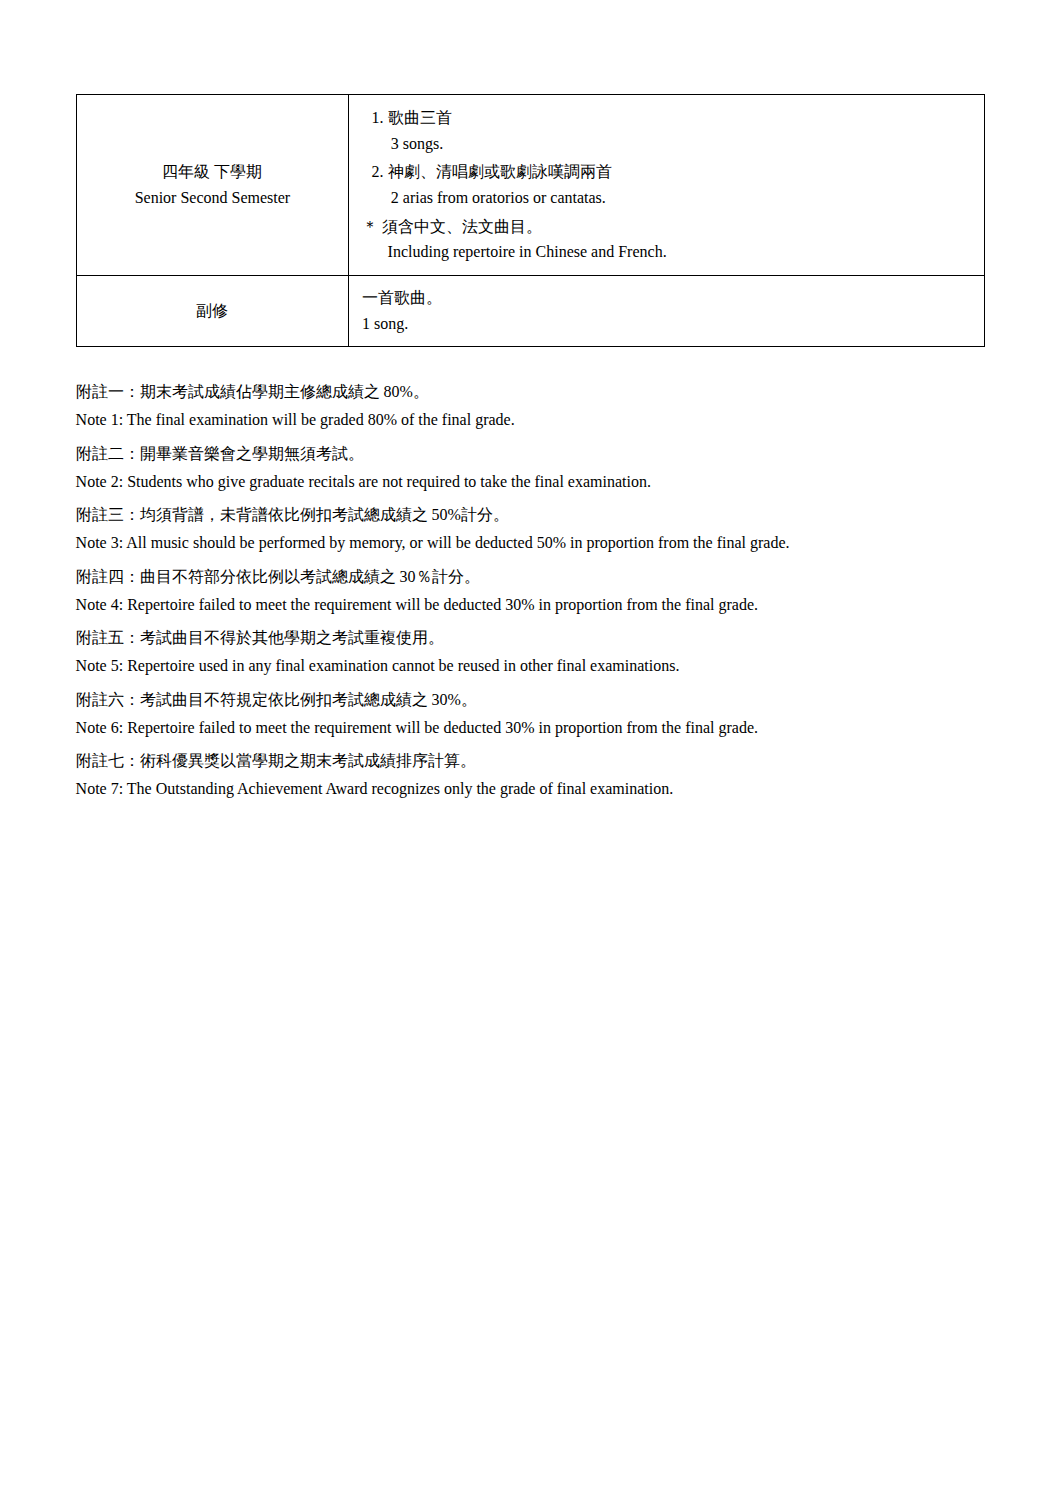| 四年級 下學期 Senior Second Semester | 歌曲三首 3 songs. 神劇、清唱劇或歌劇詠嘆調兩首 2 arias from oratorios or cantatas. ＊ 須含中文、法文曲目。 Including repertoire in Chinese and French. |
| 副修 | 一首歌曲。 1 song. |
附註一：期末考試成績佔學期主修總成績之 80%。
Note 1: The final examination will be graded 80% of the final grade.
附註二：開畢業音樂會之學期無須考試。
Note 2: Students who give graduate recitals are not required to take the final examination.
附註三：均須背譜，未背譜依比例扣考試總成績之 50%計分。
Note 3: All music should be performed by memory, or will be deducted 50% in proportion from the final grade.
附註四：曲目不符部分依比例以考試總成績之 30％計分。
Note 4: Repertoire failed to meet the requirement will be deducted 30% in proportion from the final grade.
附註五：考試曲目不得於其他學期之考試重複使用。
Note 5: Repertoire used in any final examination cannot be reused in other final examinations.
附註六：考試曲目不符規定依比例扣考試總成績之 30%。
Note 6: Repertoire failed to meet the requirement will be deducted 30% in proportion from the final grade.
附註七：術科優異獎以當學期之期末考試成績排序計算。
Note 7: The Outstanding Achievement Award recognizes only the grade of final examination.